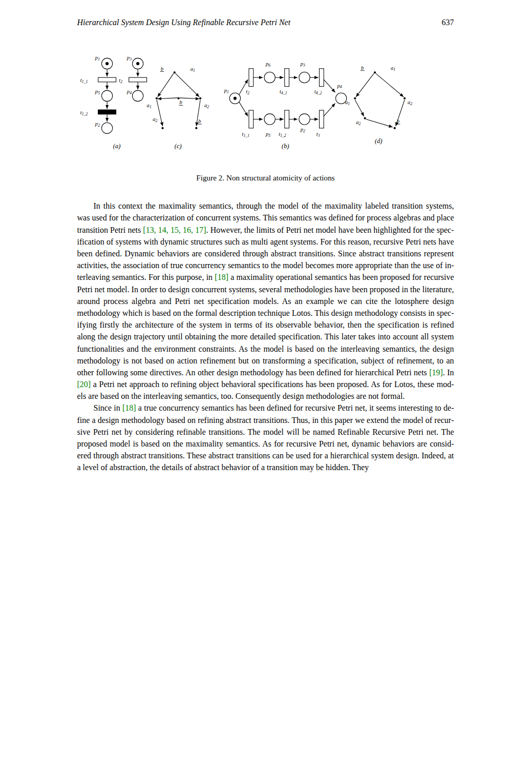Hierarchical System Design Using Refinable Recursive Petri Net 637
p1 p3 t1_1 t2 p5 p4 t1_2 p2 (a) b a1 a1 a2 b a2 b (c) p1 t2 p6 t4_1 p3 t4_2 p4 t1_1 p5 t1_2 p2 t3 (b) b a1 a1 a2 a2 b (d)
Figure 2. Non structural atomicity of actions
In this context the maximality semantics, through the model of the maximality labeled transition systems, was used for the characterization of concurrent systems. This semantics was defined for process algebras and place transition Petri nets [13, 14, 15, 16, 17]. However, the limits of Petri net model have been highlighted for the specification of systems with dynamic structures such as multi agent systems. For this reason, recursive Petri nets have been defined. Dynamic behaviors are considered through abstract transitions. Since abstract transitions represent activities, the association of true concurrency semantics to the model becomes more appropriate than the use of interleaving semantics. For this purpose, in [18] a maximality operational semantics has been proposed for recursive Petri net model. In order to design concurrent systems, several methodologies have been proposed in the literature, around process algebra and Petri net specification models. As an example we can cite the lotosphere design methodology which is based on the formal description technique Lotos. This design methodology consists in specifying firstly the architecture of the system in terms of its observable behavior, then the specification is refined along the design trajectory until obtaining the more detailed specification. This later takes into account all system functionalities and the environment constraints. As the model is based on the interleaving semantics, the design methodology is not based on action refinement but on transforming a specification, subject of refinement, to an other following some directives. An other design methodology has been defined for hierarchical Petri nets [19]. In [20] a Petri net approach to refining object behavioral specifications has been proposed. As for Lotos, these models are based on the interleaving semantics, too. Consequently design methodologies are not formal.
Since in [18] a true concurrency semantics has been defined for recursive Petri net, it seems interesting to define a design methodology based on refining abstract transitions. Thus, in this paper we extend the model of recursive Petri net by considering refinable transitions. The model will be named Refinable Recursive Petri net. The proposed model is based on the maximality semantics. As for recursive Petri net, dynamic behaviors are considered through abstract transitions. These abstract transitions can be used for a hierarchical system design. Indeed, at a level of abstraction, the details of abstract behavior of a transition may be hidden. They